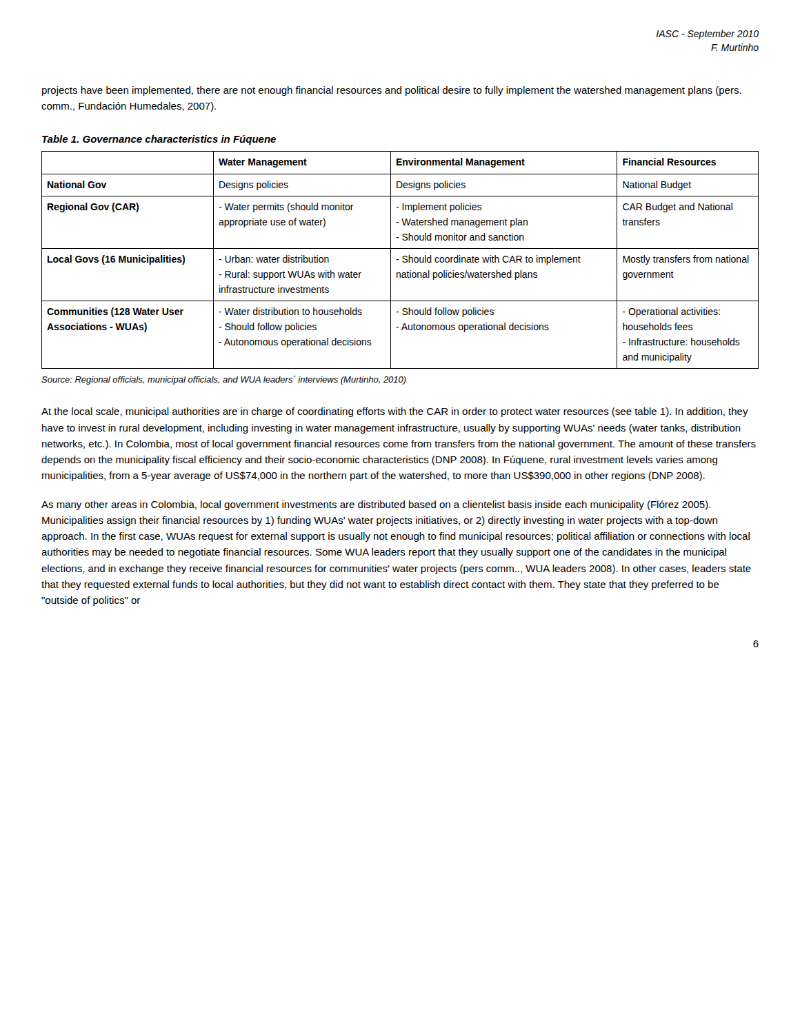IASC - September 2010
F. Murtinho
projects have been implemented, there are not enough financial resources and political desire to fully implement the watershed management plans (pers. comm., Fundación Humedales, 2007).
Table 1. Governance characteristics in Fúquene
| | Water Management | Environmental Management | Financial Resources |
| --- | --- | --- | --- |
| National Gov | Designs policies | Designs policies | National Budget |
| Regional Gov (CAR) | - Water permits (should monitor appropriate use of water) | - Implement policies - Watershed management plan - Should monitor and sanction | CAR Budget and National transfers |
| Local Govs (16 Municipalities) | - Urban: water distribution - Rural: support WUAs with water infrastructure investments | - Should coordinate with CAR to implement national policies/watershed plans | Mostly transfers from national government |
| Communities (128 Water User Associations - WUAs) | - Water distribution to households - Should follow policies - Autonomous operational decisions | - Should follow policies - Autonomous operational decisions | - Operational activities: households fees - Infrastructure: households and municipality |
Source: Regional officials, municipal officials, and WUA leaders´ interviews (Murtinho, 2010)
At the local scale, municipal authorities are in charge of coordinating efforts with the CAR in order to protect water resources (see table 1). In addition, they have to invest in rural development, including investing in water management infrastructure, usually by supporting WUAs' needs (water tanks, distribution networks, etc.). In Colombia, most of local government financial resources come from transfers from the national government. The amount of these transfers depends on the municipality fiscal efficiency and their socio-economic characteristics (DNP 2008). In Fúquene, rural investment levels varies among municipalities, from a 5-year average of US$74,000 in the northern part of the watershed, to more than US$390,000 in other regions (DNP 2008).
As many other areas in Colombia, local government investments are distributed based on a clientelist basis inside each municipality (Flórez 2005). Municipalities assign their financial resources by 1) funding WUAs' water projects initiatives, or 2) directly investing in water projects with a top-down approach. In the first case, WUAs request for external support is usually not enough to find municipal resources; political affiliation or connections with local authorities may be needed to negotiate financial resources. Some WUA leaders report that they usually support one of the candidates in the municipal elections, and in exchange they receive financial resources for communities' water projects (pers comm.., WUA leaders 2008). In other cases, leaders state that they requested external funds to local authorities, but they did not want to establish direct contact with them. They state that they preferred to be "outside of politics" or
6